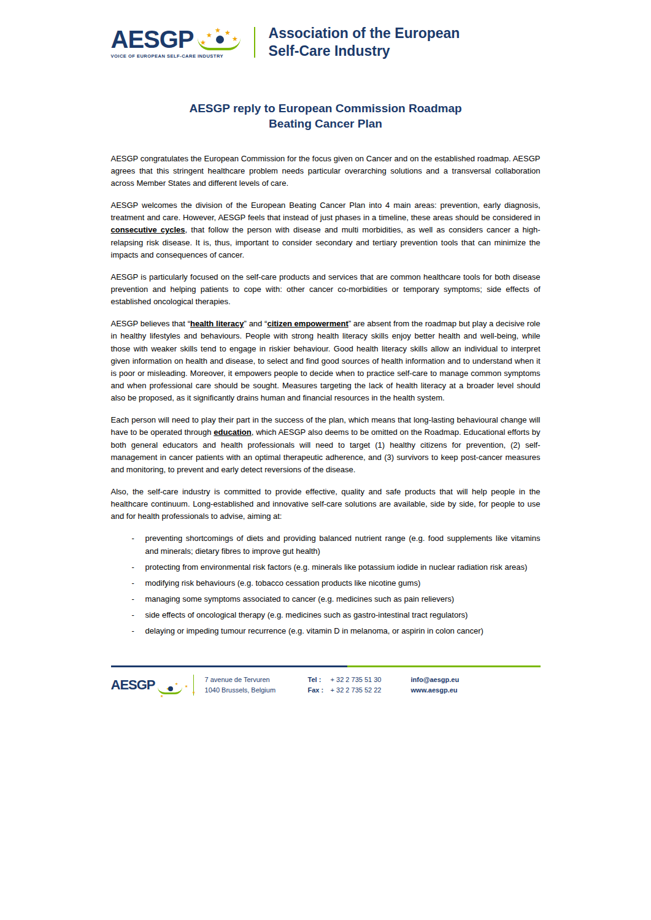AESGP ★ ★ ★ ★ ★
VOICE OF EUROPEAN SELF-CARE INDUSTRY
Association of the European
Self-Care Industry
AESGP reply to European Commission Roadmap
Beating Cancer Plan
AESGP congratulates the European Commission for the focus given on Cancer and on the established roadmap. AESGP agrees that this stringent healthcare problem needs particular overarching solutions and a transversal collaboration across Member States and different levels of care.
AESGP welcomes the division of the European Beating Cancer Plan into 4 main areas: prevention, early diagnosis, treatment and care. However, AESGP feels that instead of just phases in a timeline, these areas should be considered in consecutive cycles, that follow the person with disease and multi morbidities, as well as considers cancer a high-relapsing risk disease. It is, thus, important to consider secondary and tertiary prevention tools that can minimize the impacts and consequences of cancer.
AESGP is particularly focused on the self-care products and services that are common healthcare tools for both disease prevention and helping patients to cope with: other cancer co-morbidities or temporary symptoms; side effects of established oncological therapies.
AESGP believes that “health literacy” and “citizen empowerment” are absent from the roadmap but play a decisive role in healthy lifestyles and behaviours. People with strong health literacy skills enjoy better health and well-being, while those with weaker skills tend to engage in riskier behaviour. Good health literacy skills allow an individual to interpret given information on health and disease, to select and find good sources of health information and to understand when it is poor or misleading. Moreover, it empowers people to decide when to practice self-care to manage common symptoms and when professional care should be sought. Measures targeting the lack of health literacy at a broader level should also be proposed, as it significantly drains human and financial resources in the health system.
Each person will need to play their part in the success of the plan, which means that long-lasting behavioural change will have to be operated through education, which AESGP also deems to be omitted on the Roadmap. Educational efforts by both general educators and health professionals will need to target (1) healthy citizens for prevention, (2) self-management in cancer patients with an optimal therapeutic adherence, and (3) survivors to keep post-cancer measures and monitoring, to prevent and early detect reversions of the disease.
Also, the self-care industry is committed to provide effective, quality and safe products that will help people in the healthcare continuum. Long-established and innovative self-care solutions are available, side by side, for people to use and for health professionals to advise, aiming at:
preventing shortcomings of diets and providing balanced nutrient range (e.g. food supplements like vitamins and minerals; dietary fibres to improve gut health)
protecting from environmental risk factors (e.g. minerals like potassium iodide in nuclear radiation risk areas)
modifying risk behaviours (e.g. tobacco cessation products like nicotine gums)
managing some symptoms associated to cancer (e.g. medicines such as pain relievers)
side effects of oncological therapy (e.g. medicines such as gastro-intestinal tract regulators)
delaying or impeding tumour recurrence (e.g. vitamin D in melanoma, or aspirin in colon cancer)
AESGP ★ ★ ★ ★ ★
7 avenue de Tervuren
1040 Brussels, Belgium
Tel : + 32 2 735 51 30
Fax : + 32 2 735 52 22
info@aesgp.eu
www.aesgp.eu